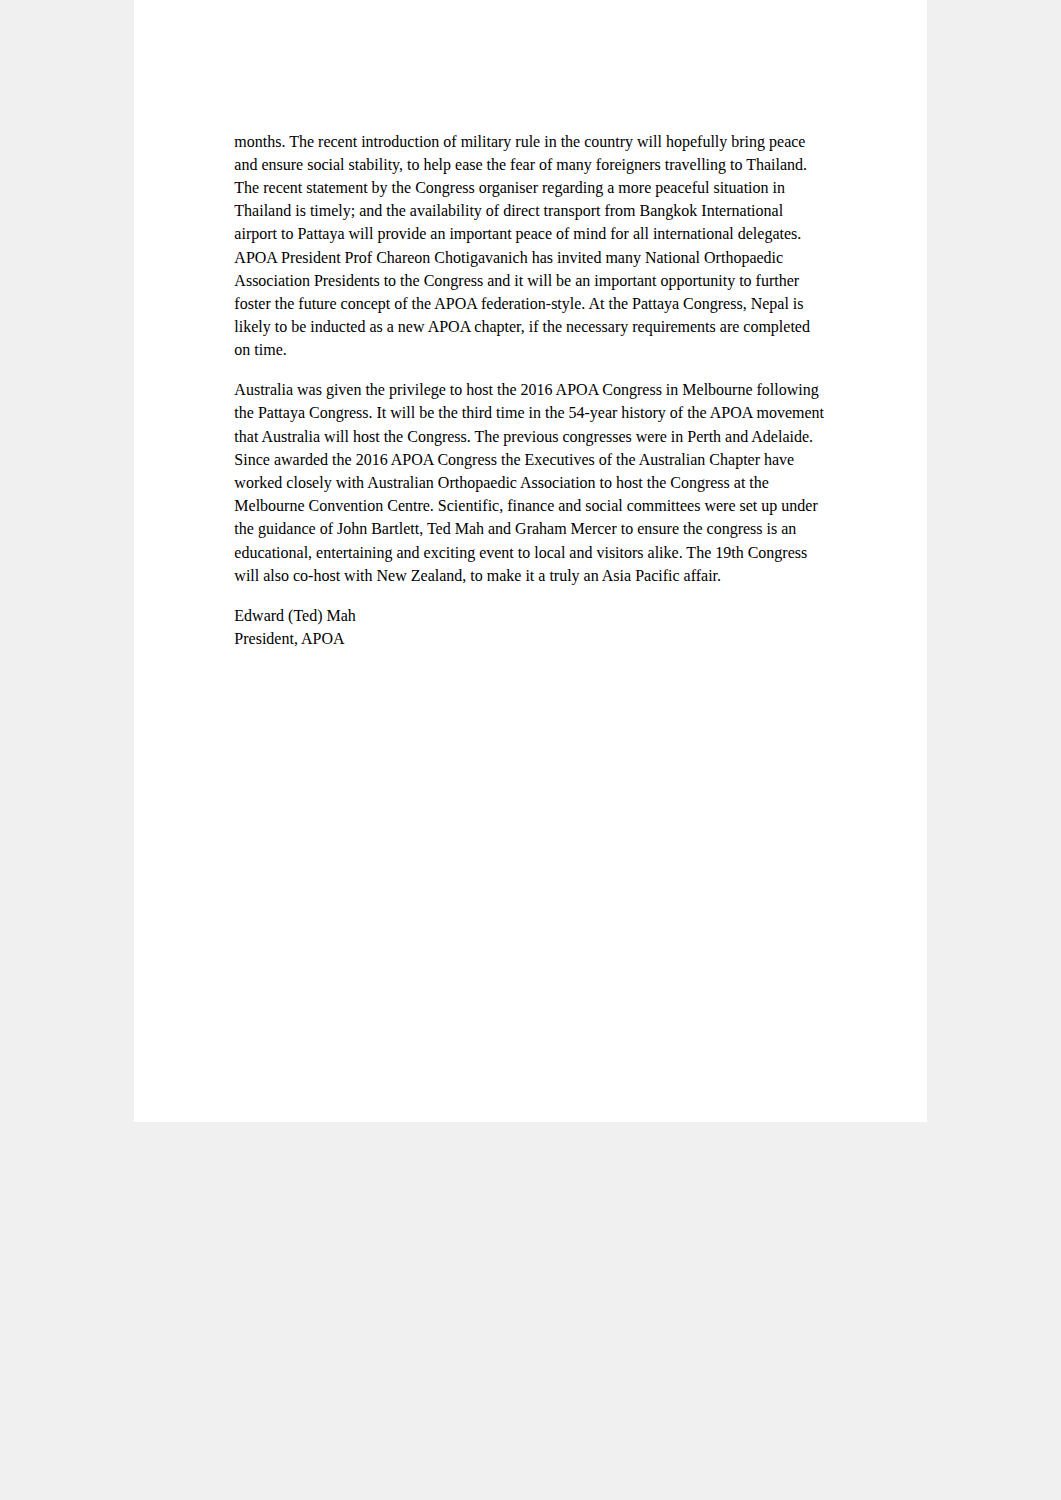months. The recent introduction of military rule in the country will hopefully bring peace and ensure social stability, to help ease the fear of many foreigners travelling to Thailand. The recent statement by the Congress organiser regarding a more peaceful situation in Thailand is timely; and the availability of direct transport from Bangkok International airport to Pattaya will provide an important peace of mind for all international delegates. APOA President Prof Chareon Chotigavanich has invited many National Orthopaedic Association Presidents to the Congress and it will be an important opportunity to further foster the future concept of the APOA federation-style. At the Pattaya Congress, Nepal is likely to be inducted as a new APOA chapter, if the necessary requirements are completed on time.
Australia was given the privilege to host the 2016 APOA Congress in Melbourne following the Pattaya Congress. It will be the third time in the 54-year history of the APOA movement that Australia will host the Congress. The previous congresses were in Perth and Adelaide. Since awarded the 2016 APOA Congress the Executives of the Australian Chapter have worked closely with Australian Orthopaedic Association to host the Congress at the Melbourne Convention Centre. Scientific, finance and social committees were set up under the guidance of John Bartlett, Ted Mah and Graham Mercer to ensure the congress is an educational, entertaining and exciting event to local and visitors alike. The 19th Congress will also co-host with New Zealand, to make it a truly an Asia Pacific affair.
Edward (Ted) Mah
President, APOA